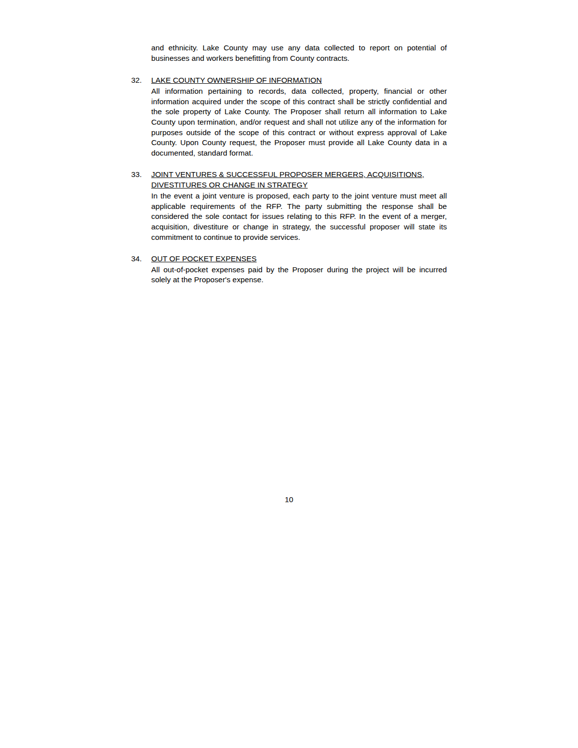and ethnicity. Lake County may use any data collected to report on potential of businesses and workers benefitting from County contracts.
LAKE COUNTY OWNERSHIP OF INFORMATION
All information pertaining to records, data collected, property, financial or other information acquired under the scope of this contract shall be strictly confidential and the sole property of Lake County. The Proposer shall return all information to Lake County upon termination, and/or request and shall not utilize any of the information for purposes outside of the scope of this contract or without express approval of Lake County. Upon County request, the Proposer must provide all Lake County data in a documented, standard format.
JOINT VENTURES & SUCCESSFUL PROPOSER MERGERS, ACQUISITIONS, DIVESTITURES OR CHANGE IN STRATEGY
In the event a joint venture is proposed, each party to the joint venture must meet all applicable requirements of the RFP. The party submitting the response shall be considered the sole contact for issues relating to this RFP. In the event of a merger, acquisition, divestiture or change in strategy, the successful proposer will state its commitment to continue to provide services.
OUT OF POCKET EXPENSES
All out-of-pocket expenses paid by the Proposer during the project will be incurred solely at the Proposer's expense.
10